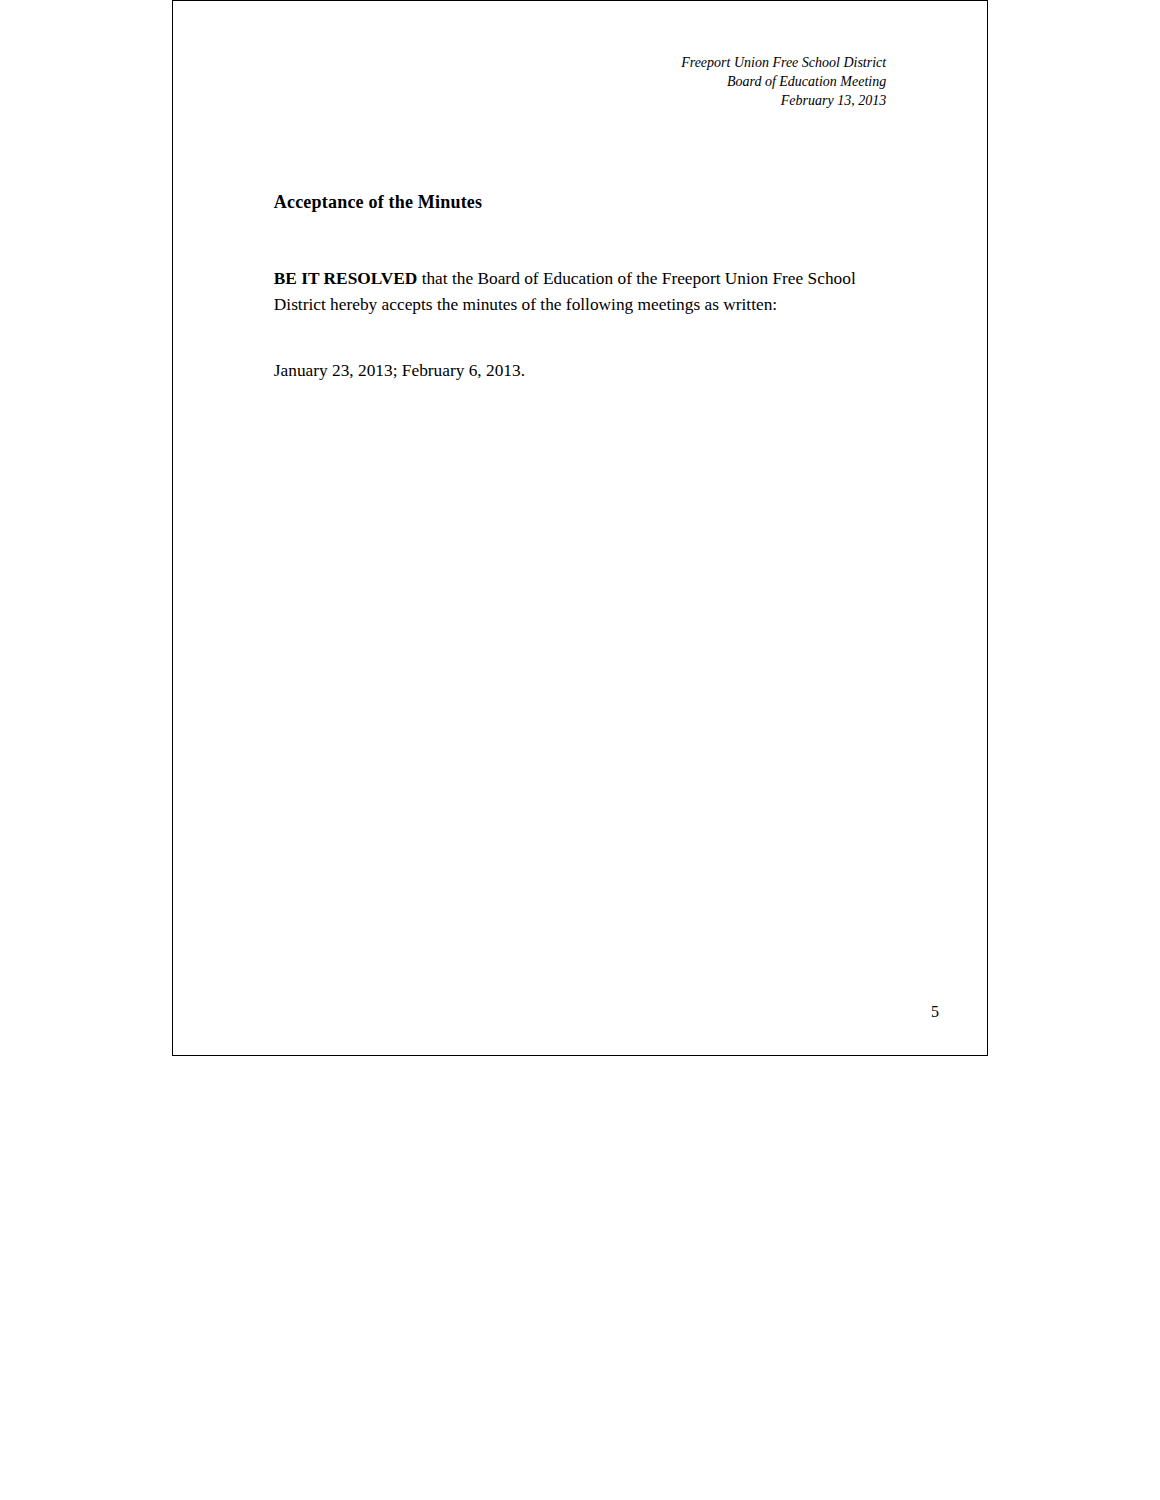Freeport Union Free School District
Board of Education Meeting
February 13, 2013
Acceptance of the Minutes
BE IT RESOLVED that the Board of Education of the Freeport Union Free School District hereby accepts the minutes of the following meetings as written:
January 23, 2013; February 6, 2013.
5